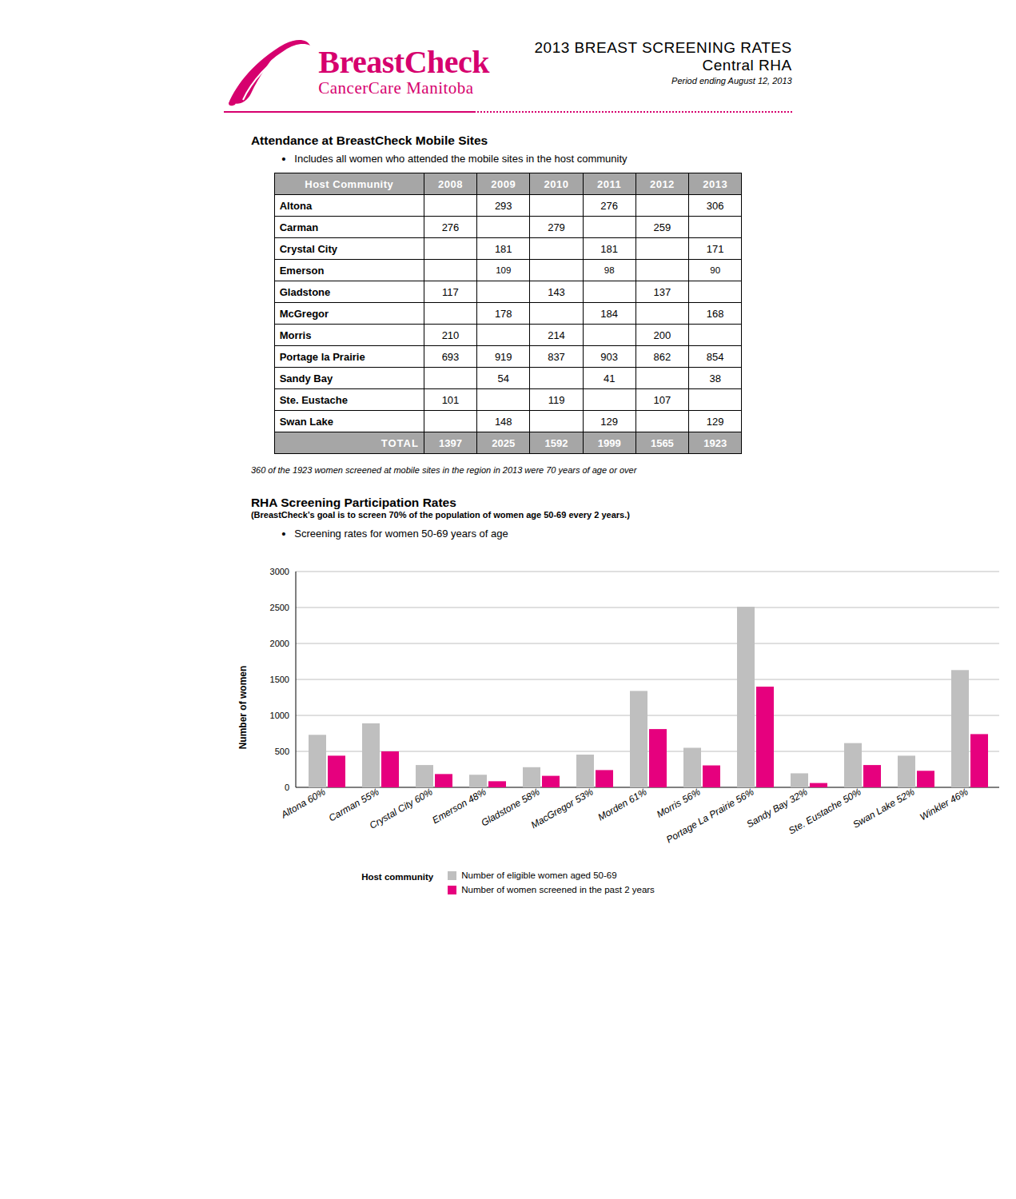BreastCheck
CancerCare Manitoba
2013 BREAST SCREENING RATES
Central RHA
Period ending August 12, 2013
Attendance at BreastCheck Mobile Sites
Includes all women who attended the mobile sites in the host community
| Host Community | 2008 | 2009 | 2010 | 2011 | 2012 | 2013 |
| --- | --- | --- | --- | --- | --- | --- |
| Altona | | 293 | | 276 | | 306 |
| Carman | 276 | | 279 | | 259 | |
| Crystal City | | 181 | | 181 | | 171 |
| Emerson | | 109 | | 98 | | 90 |
| Gladstone | 117 | | 143 | | 137 | |
| McGregor | | 178 | | 184 | | 168 |
| Morris | 210 | | 214 | | 200 | |
| Portage la Prairie | 693 | 919 | 837 | 903 | 862 | 854 |
| Sandy Bay | | 54 | | 41 | | 38 |
| Ste. Eustache | 101 | | 119 | | 107 | |
| Swan Lake | | 148 | | 129 | | 129 |
| TOTAL | 1397 | 2025 | 1592 | 1999 | 1565 | 1923 |
360 of the 1923 women screened at mobile sites in the region in 2013 were 70 years of age or over
RHA Screening Participation Rates
(BreastCheck’s goal is to screen 70% of the population of women age 50-69 every 2 years.)
Screening rates for women 50-69 years of age
Number of women 3000 2500 2000 1500 1000 500 0 Altona 60% Carman 55% Crystal City 60% Emerson 48% Gladstone 58% MacGregor 53% Morden 61% Morris 56% Portage La Prairie 56% Sandy Bay 32% Ste. Eustache 50% Swan Lake 52% Winkler 46%
Host community
Number of eligible women aged 50-69
Number of women screened in the past 2 years